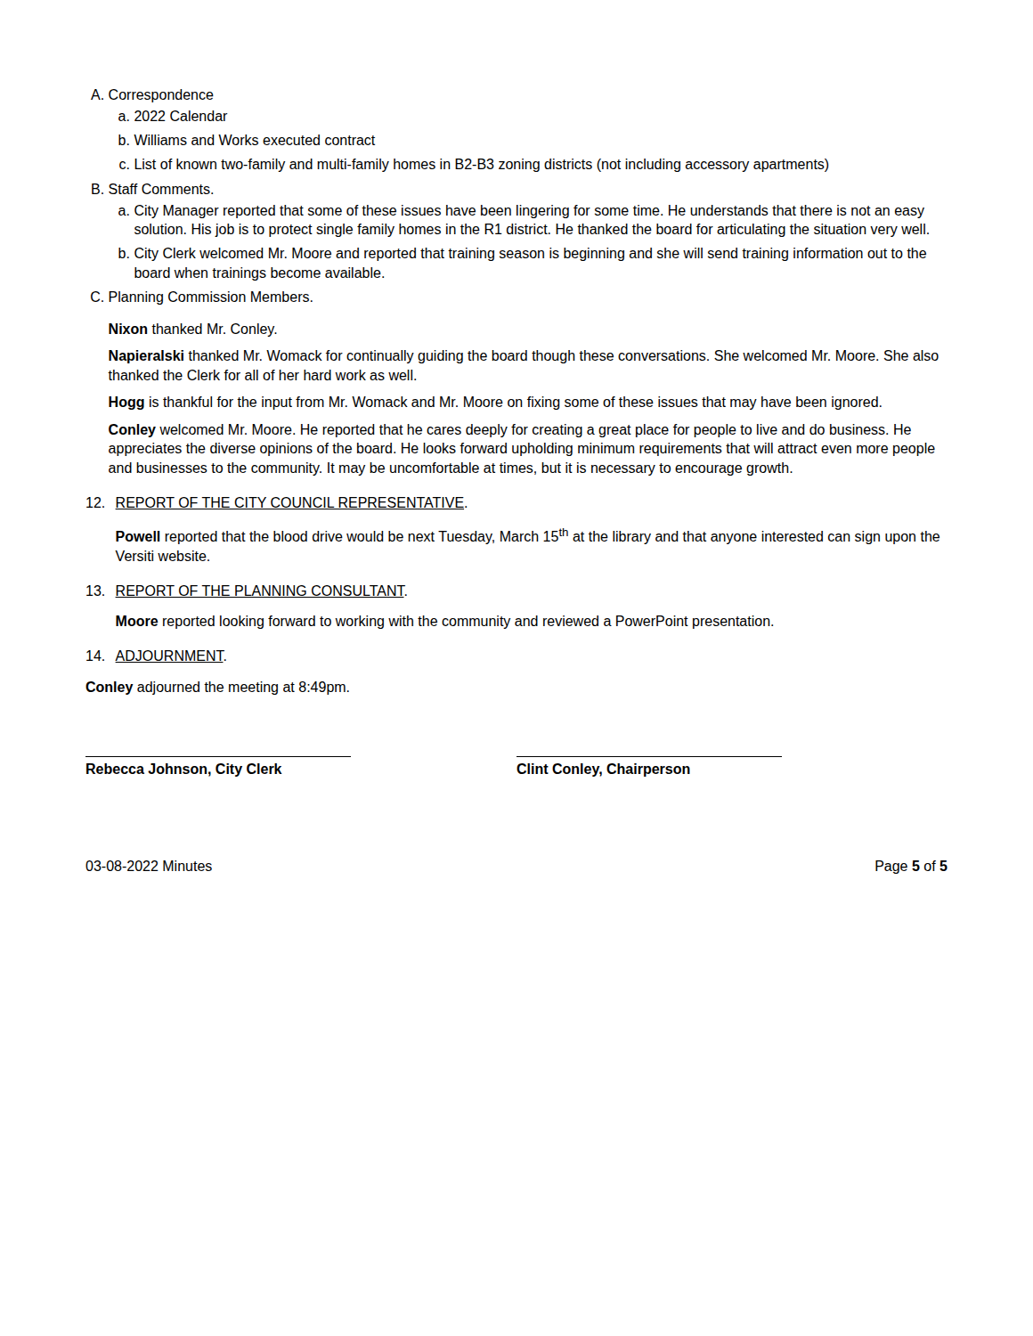Correspondence
2022 Calendar
Williams and Works executed contract
List of known two-family and multi-family homes in B2-B3 zoning districts (not including accessory apartments)
Staff Comments.
City Manager reported that some of these issues have been lingering for some time. He understands that there is not an easy solution. His job is to protect single family homes in the R1 district. He thanked the board for articulating the situation very well.
City Clerk welcomed Mr. Moore and reported that training season is beginning and she will send training information out to the board when trainings become available.
Planning Commission Members.
Nixon thanked Mr. Conley.
Napieralski thanked Mr. Womack for continually guiding the board though these conversations. She welcomed Mr. Moore. She also thanked the Clerk for all of her hard work as well.
Hogg is thankful for the input from Mr. Womack and Mr. Moore on fixing some of these issues that may have been ignored.
Conley welcomed Mr. Moore. He reported that he cares deeply for creating a great place for people to live and do business. He appreciates the diverse opinions of the board. He looks forward upholding minimum requirements that will attract even more people and businesses to the community. It may be uncomfortable at times, but it is necessary to encourage growth.
12. REPORT OF THE CITY COUNCIL REPRESENTATIVE.
Powell reported that the blood drive would be next Tuesday, March 15th at the library and that anyone interested can sign upon the Versiti website.
13. REPORT OF THE PLANNING CONSULTANT.
Moore reported looking forward to working with the community and reviewed a PowerPoint presentation.
14. ADJOURNMENT.
Conley adjourned the meeting at 8:49pm.
| Rebecca Johnson, City Clerk | Clint Conley, Chairperson |
03-08-2022 Minutes Page 5 of 5